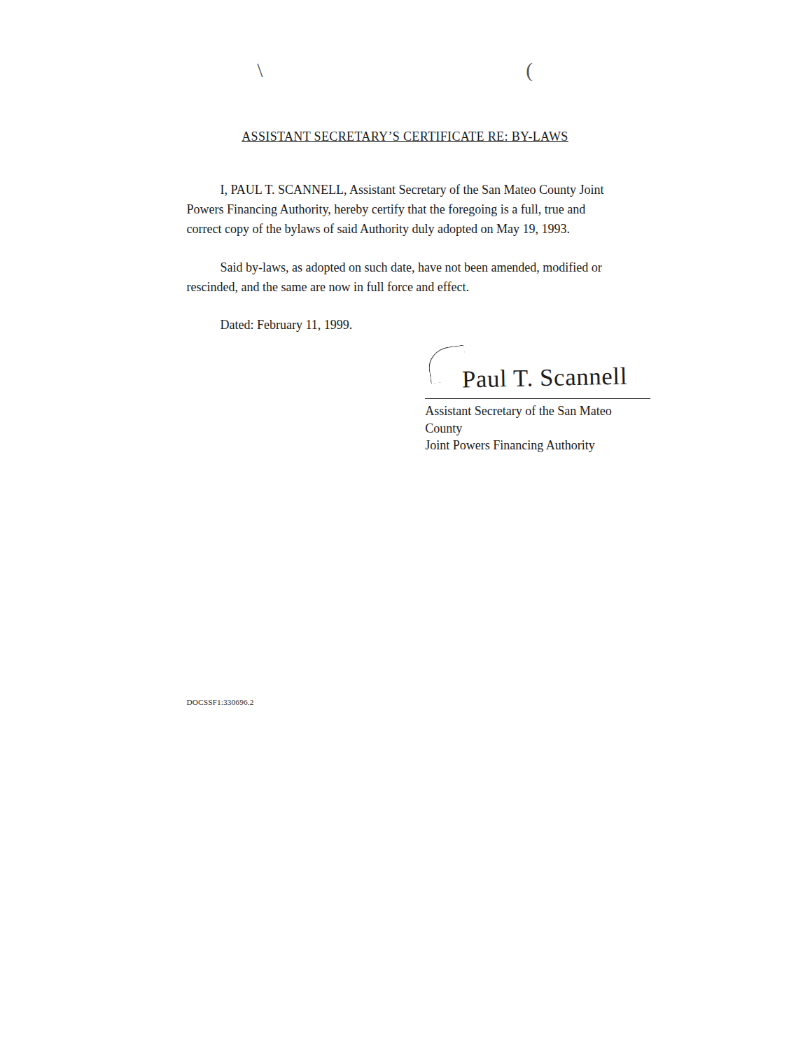\ (
ASSISTANT SECRETARY’S CERTIFICATE RE: BY-LAWS
I, PAUL T. SCANNELL, Assistant Secretary of the San Mateo County Joint Powers Financing Authority, hereby certify that the foregoing is a full, true and correct copy of the bylaws of said Authority duly adopted on May 19, 1993.
Said by-laws, as adopted on such date, have not been amended, modified or rescinded, and the same are now in full force and effect.
Dated: February 11, 1999.
Paul T. Scannell
Assistant Secretary of the San Mateo County
Joint Powers Financing Authority
DOCSSF1:330696.2